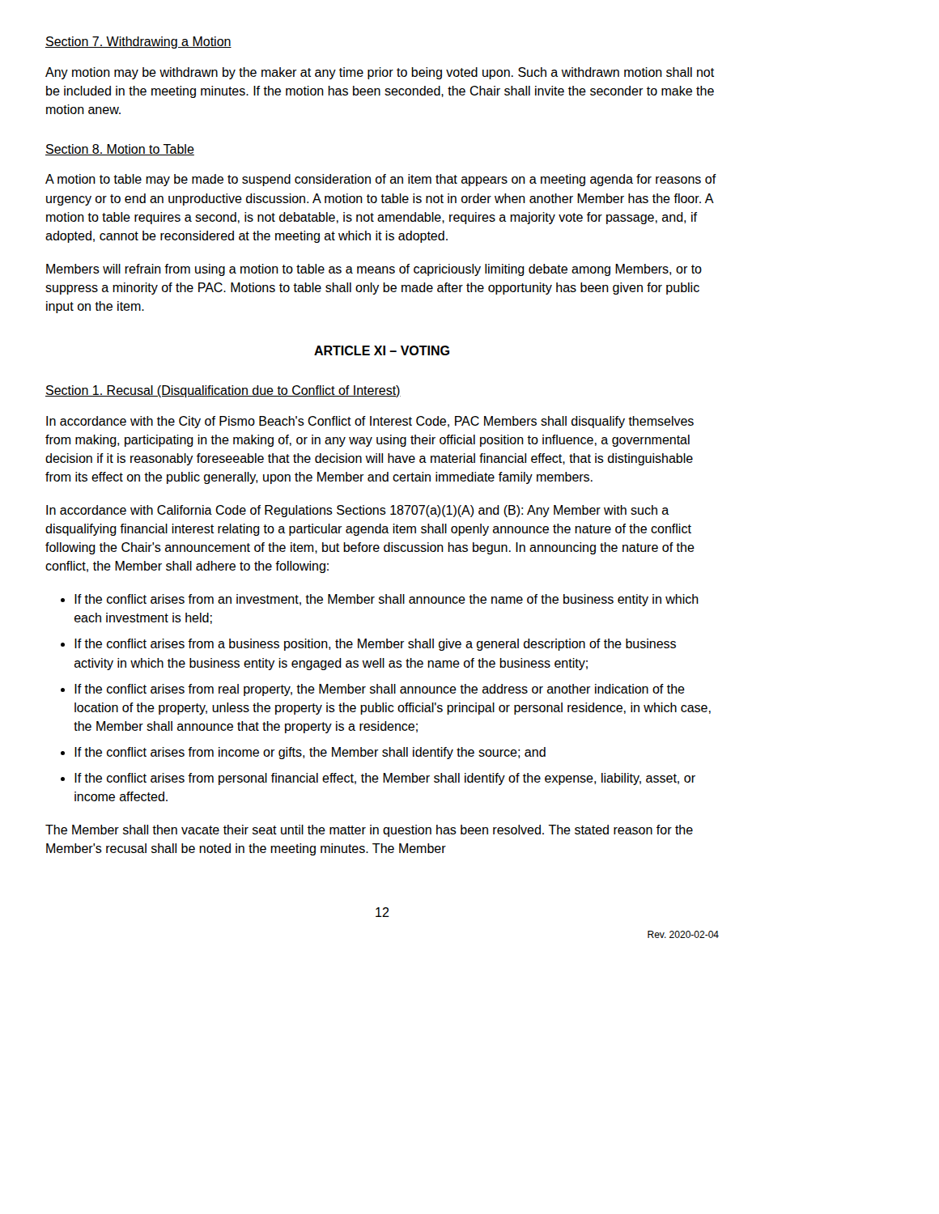Section 7. Withdrawing a Motion
Any motion may be withdrawn by the maker at any time prior to being voted upon. Such a withdrawn motion shall not be included in the meeting minutes. If the motion has been seconded, the Chair shall invite the seconder to make the motion anew.
Section 8. Motion to Table
A motion to table may be made to suspend consideration of an item that appears on a meeting agenda for reasons of urgency or to end an unproductive discussion. A motion to table is not in order when another Member has the floor. A motion to table requires a second, is not debatable, is not amendable, requires a majority vote for passage, and, if adopted, cannot be reconsidered at the meeting at which it is adopted.
Members will refrain from using a motion to table as a means of capriciously limiting debate among Members, or to suppress a minority of the PAC. Motions to table shall only be made after the opportunity has been given for public input on the item.
ARTICLE XI – VOTING
Section 1. Recusal (Disqualification due to Conflict of Interest)
In accordance with the City of Pismo Beach's Conflict of Interest Code, PAC Members shall disqualify themselves from making, participating in the making of, or in any way using their official position to influence, a governmental decision if it is reasonably foreseeable that the decision will have a material financial effect, that is distinguishable from its effect on the public generally, upon the Member and certain immediate family members.
In accordance with California Code of Regulations Sections 18707(a)(1)(A) and (B): Any Member with such a disqualifying financial interest relating to a particular agenda item shall openly announce the nature of the conflict following the Chair's announcement of the item, but before discussion has begun. In announcing the nature of the conflict, the Member shall adhere to the following:
If the conflict arises from an investment, the Member shall announce the name of the business entity in which each investment is held;
If the conflict arises from a business position, the Member shall give a general description of the business activity in which the business entity is engaged as well as the name of the business entity;
If the conflict arises from real property, the Member shall announce the address or another indication of the location of the property, unless the property is the public official's principal or personal residence, in which case, the Member shall announce that the property is a residence;
If the conflict arises from income or gifts, the Member shall identify the source; and
If the conflict arises from personal financial effect, the Member shall identify of the expense, liability, asset, or income affected.
The Member shall then vacate their seat until the matter in question has been resolved. The stated reason for the Member's recusal shall be noted in the meeting minutes. The Member
12
Rev. 2020-02-04